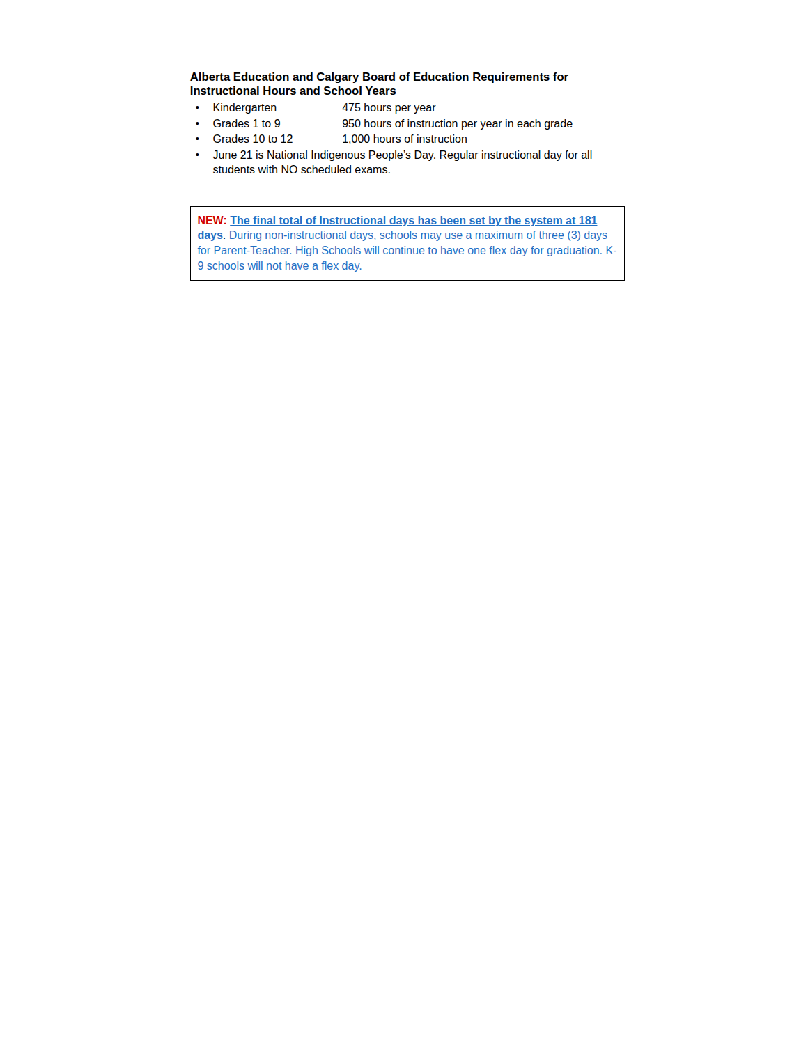Alberta Education and Calgary Board of Education Requirements for Instructional Hours and School Years
Kindergarten475 hours per year
Grades 1 to 9950 hours of instruction per year in each grade
Grades 10 to 121,000 hours of instruction
June 21 is National Indigenous People’s Day. Regular instructional day for all students with NO scheduled exams.
NEW: The final total of Instructional days has been set by the system at 181 days. During non-instructional days, schools may use a maximum of three (3) days for Parent-Teacher. High Schools will continue to have one flex day for graduation. K-9 schools will not have a flex day.